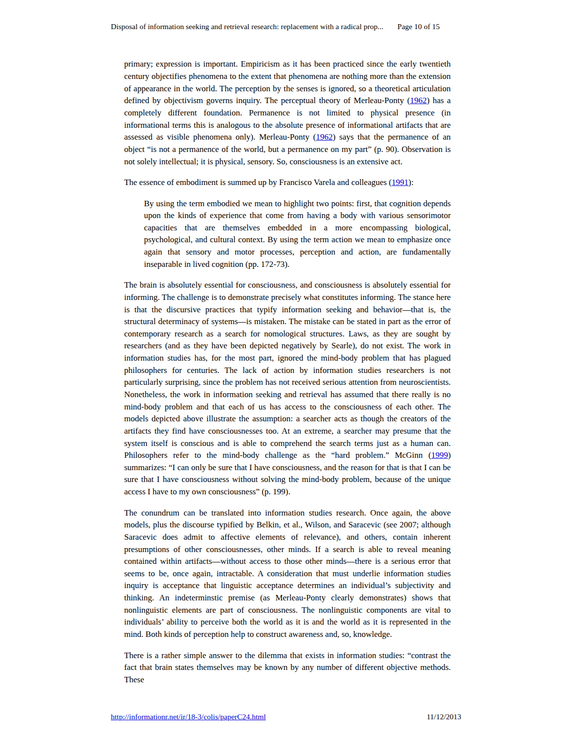Disposal of information seeking and retrieval research: replacement with a radical prop... Page 10 of 15
primary; expression is important. Empiricism as it has been practiced since the early twentieth century objectifies phenomena to the extent that phenomena are nothing more than the extension of appearance in the world. The perception by the senses is ignored, so a theoretical articulation defined by objectivism governs inquiry. The perceptual theory of Merleau-Ponty (1962) has a completely different foundation. Permanence is not limited to physical presence (in informational terms this is analogous to the absolute presence of informational artifacts that are assessed as visible phenomena only). Merleau-Ponty (1962) says that the permanence of an object “is not a permanence of the world, but a permanence on my part” (p. 90). Observation is not solely intellectual; it is physical, sensory. So, consciousness is an extensive act.
The essence of embodiment is summed up by Francisco Varela and colleagues (1991):
By using the term embodied we mean to highlight two points: first, that cognition depends upon the kinds of experience that come from having a body with various sensorimotor capacities that are themselves embedded in a more encompassing biological, psychological, and cultural context. By using the term action we mean to emphasize once again that sensory and motor processes, perception and action, are fundamentally inseparable in lived cognition (pp. 172-73).
The brain is absolutely essential for consciousness, and consciousness is absolutely essential for informing. The challenge is to demonstrate precisely what constitutes informing. The stance here is that the discursive practices that typify information seeking and behavior—that is, the structural determinacy of systems—is mistaken. The mistake can be stated in part as the error of contemporary research as a search for nomological structures. Laws, as they are sought by researchers (and as they have been depicted negatively by Searle), do not exist. The work in information studies has, for the most part, ignored the mind-body problem that has plagued philosophers for centuries. The lack of action by information studies researchers is not particularly surprising, since the problem has not received serious attention from neuroscientists. Nonetheless, the work in information seeking and retrieval has assumed that there really is no mind-body problem and that each of us has access to the consciousness of each other. The models depicted above illustrate the assumption: a searcher acts as though the creators of the artifacts they find have consciousnesses too. At an extreme, a searcher may presume that the system itself is conscious and is able to comprehend the search terms just as a human can. Philosophers refer to the mind-body challenge as the “hard problem.” McGinn (1999) summarizes: “I can only be sure that I have consciousness, and the reason for that is that I can be sure that I have consciousness without solving the mind-body problem, because of the unique access I have to my own consciousness” (p. 199).
The conundrum can be translated into information studies research. Once again, the above models, plus the discourse typified by Belkin, et al., Wilson, and Saracevic (see 2007; although Saracevic does admit to affective elements of relevance), and others, contain inherent presumptions of other consciousnesses, other minds. If a search is able to reveal meaning contained within artifacts—without access to those other minds—there is a serious error that seems to be, once again, intractable. A consideration that must underlie information studies inquiry is acceptance that linguistic acceptance determines an individual’s subjectivity and thinking. An indeterminstic premise (as Merleau-Ponty clearly demonstrates) shows that nonlinguistic elements are part of consciousness. The nonlinguistic components are vital to individuals’ ability to perceive both the world as it is and the world as it is represented in the mind. Both kinds of perception help to construct awareness and, so, knowledge.
There is a rather simple answer to the dilemma that exists in information studies: “contrast the fact that brain states themselves may be known by any number of different objective methods. These
http://informationr.net/ir/18-3/colis/paperC24.html 11/12/2013